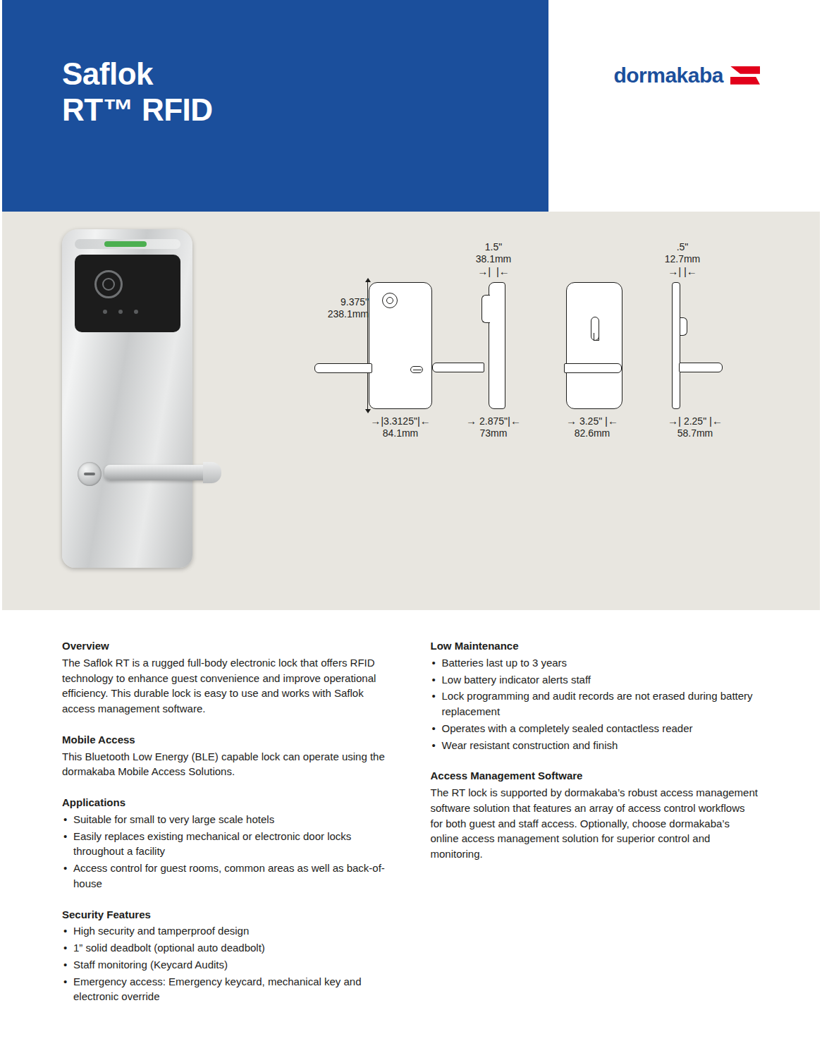Saflok
RT™ RFID
dormakaba
9.375"
238.1mm
→|3.3125"|←
84.1mm
1.5"
38.1mm
→| |←
→ 2.875"|←
73mm
→ 3.25" |←
82.6mm
.5"
12.7mm
→| |←
→| 2.25" |←
58.7mm
Overview
The Saflok RT is a rugged full-body electronic lock that offers RFID technology to enhance guest convenience and improve operational efficiency. This durable lock is easy to use and works with Saflok access management software.
Mobile Access
This Bluetooth Low Energy (BLE) capable lock can operate using the dormakaba Mobile Access Solutions.
Applications
Suitable for small to very large scale hotels
Easily replaces existing mechanical or electronic door locks throughout a facility
Access control for guest rooms, common areas as well as back-of-house
Security Features
High security and tamperproof design
1” solid deadbolt (optional auto deadbolt)
Staff monitoring (Keycard Audits)
Emergency access: Emergency keycard, mechanical key and electronic override
Low Maintenance
Batteries last up to 3 years
Low battery indicator alerts staff
Lock programming and audit records are not erased during battery replacement
Operates with a completely sealed contactless reader
Wear resistant construction and finish
Access Management Software
The RT lock is supported by dormakaba’s robust access management software solution that features an array of access control workflows for both guest and staff access. Optionally, choose dormakaba’s online access management solution for superior control and monitoring.